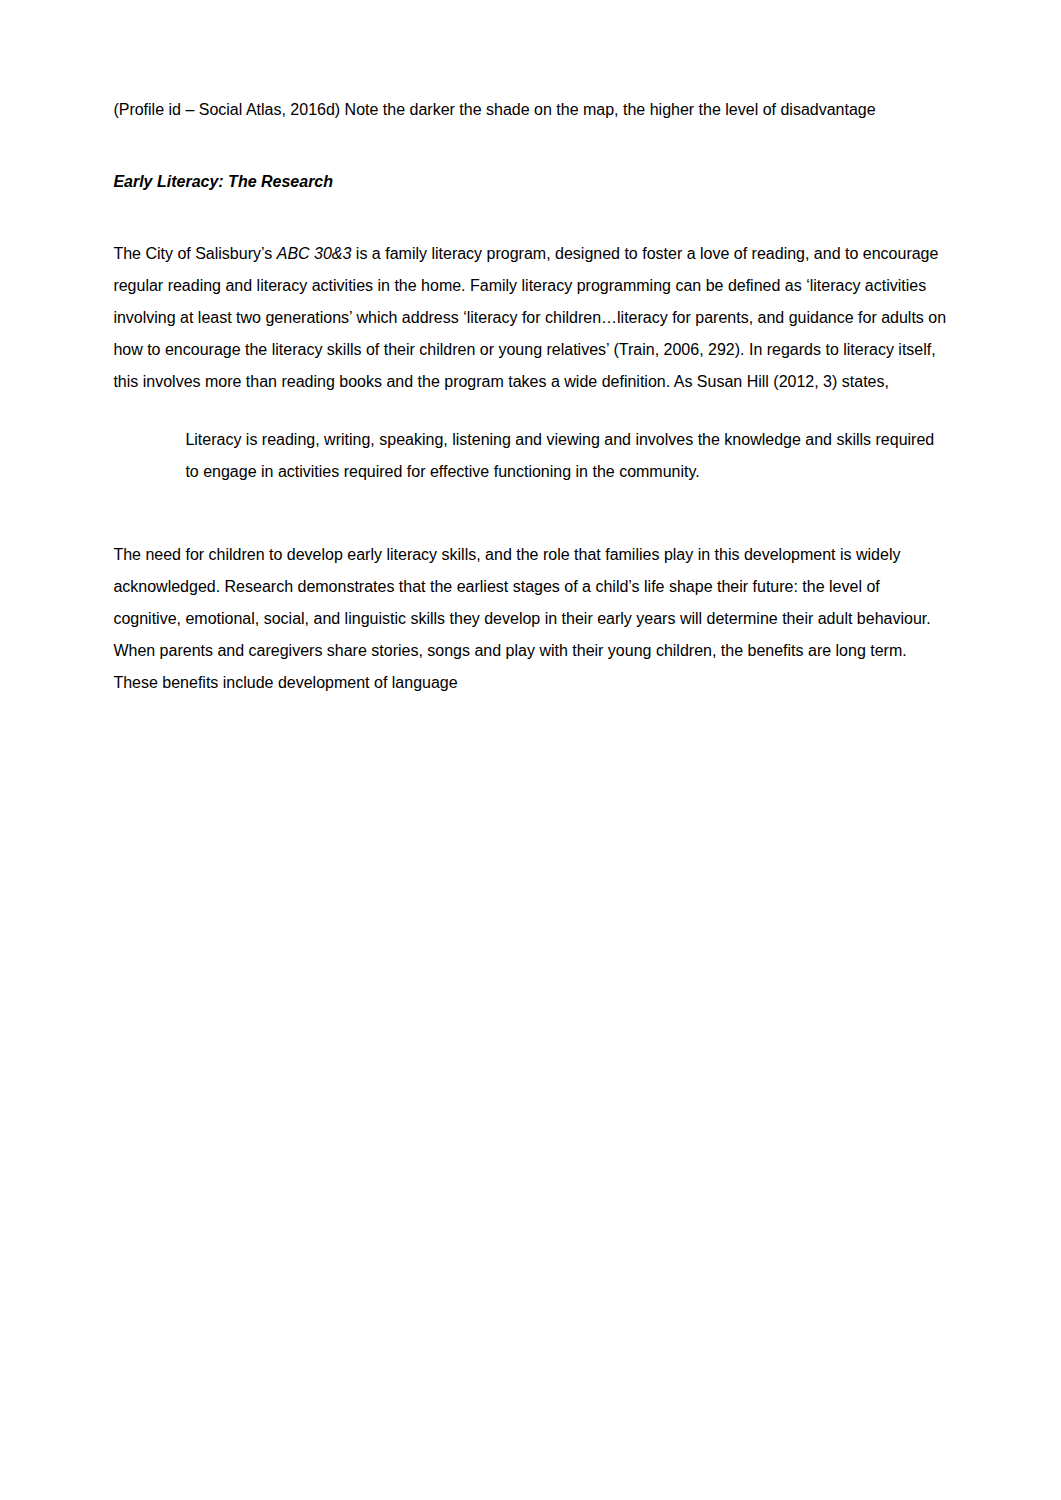(Profile id – Social Atlas, 2016d) Note the darker the shade on the map, the higher the level of disadvantage
Early Literacy: The Research
The City of Salisbury’s ABC 30&3 is a family literacy program, designed to foster a love of reading, and to encourage regular reading and literacy activities in the home. Family literacy programming can be defined as ‘literacy activities involving at least two generations’ which address ‘literacy for children…literacy for parents, and guidance for adults on how to encourage the literacy skills of their children or young relatives’ (Train, 2006, 292). In regards to literacy itself, this involves more than reading books and the program takes a wide definition. As Susan Hill (2012, 3) states,
Literacy is reading, writing, speaking, listening and viewing and involves the knowledge and skills required to engage in activities required for effective functioning in the community.
The need for children to develop early literacy skills, and the role that families play in this development is widely acknowledged. Research demonstrates that the earliest stages of a child’s life shape their future: the level of cognitive, emotional, social, and linguistic skills they develop in their early years will determine their adult behaviour. When parents and caregivers share stories, songs and play with their young children, the benefits are long term. These benefits include development of language